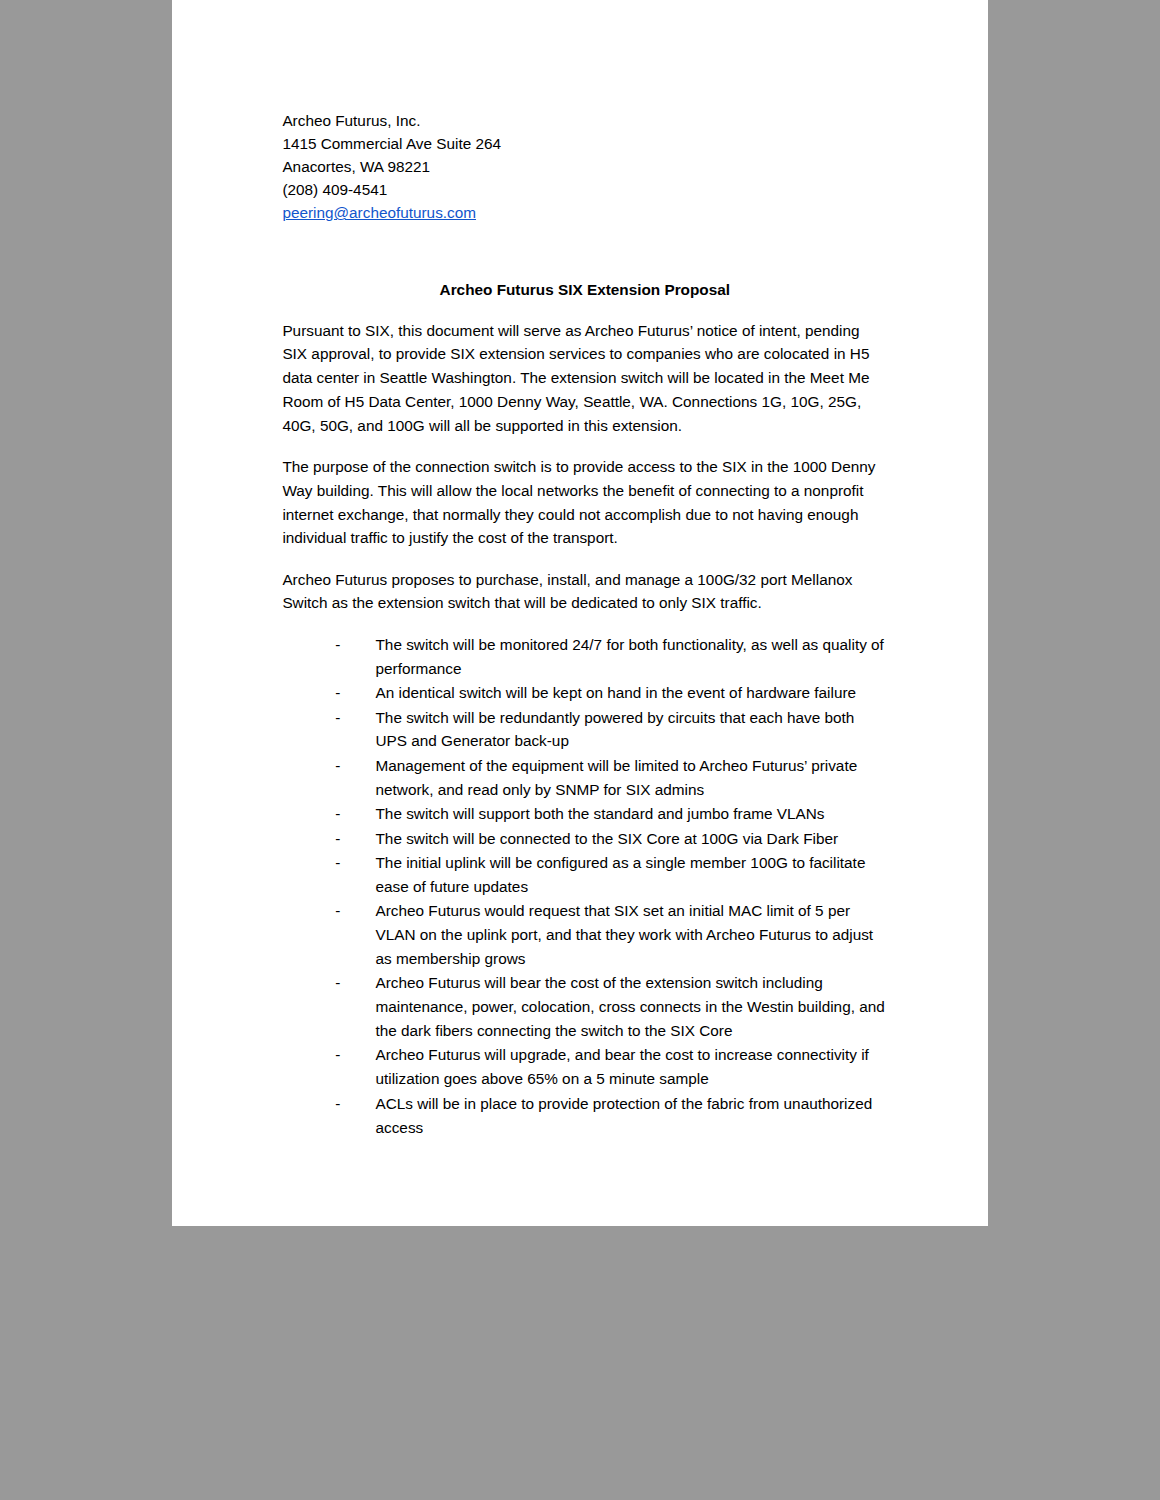Archeo Futurus, Inc.
1415 Commercial Ave Suite 264
Anacortes, WA 98221
(208) 409-4541
peering@archeofuturus.com
Archeo Futurus SIX Extension Proposal
Pursuant to SIX, this document will serve as Archeo Futurus’ notice of intent, pending SIX approval, to provide SIX extension services to companies who are colocated in H5 data center in Seattle Washington. The extension switch will be located in the Meet Me Room of H5 Data Center, 1000 Denny Way, Seattle, WA. Connections 1G, 10G, 25G, 40G, 50G, and 100G will all be supported in this extension.
The purpose of the connection switch is to provide access to the SIX in the 1000 Denny Way building. This will allow the local networks the benefit of connecting to a nonprofit internet exchange, that normally they could not accomplish due to not having enough individual traffic to justify the cost of the transport.
Archeo Futurus proposes to purchase, install, and manage a 100G/32 port Mellanox Switch as the extension switch that will be dedicated to only SIX traffic.
The switch will be monitored 24/7 for both functionality, as well as quality of performance
An identical switch will be kept on hand in the event of hardware failure
The switch will be redundantly powered by circuits that each have both UPS and Generator back-up
Management of the equipment will be limited to Archeo Futurus’ private network, and read only by SNMP for SIX admins
The switch will support both the standard and jumbo frame VLANs
The switch will be connected to the SIX Core at 100G via Dark Fiber
The initial uplink will be configured as a single member 100G to facilitate ease of future updates
Archeo Futurus would request that SIX set an initial MAC limit of 5 per VLAN on the uplink port, and that they work with Archeo Futurus to adjust as membership grows
Archeo Futurus will bear the cost of the extension switch including maintenance, power, colocation, cross connects in the Westin building, and the dark fibers connecting the switch to the SIX Core
Archeo Futurus will upgrade, and bear the cost to increase connectivity if utilization goes above 65% on a 5 minute sample
ACLs will be in place to provide protection of the fabric from unauthorized access